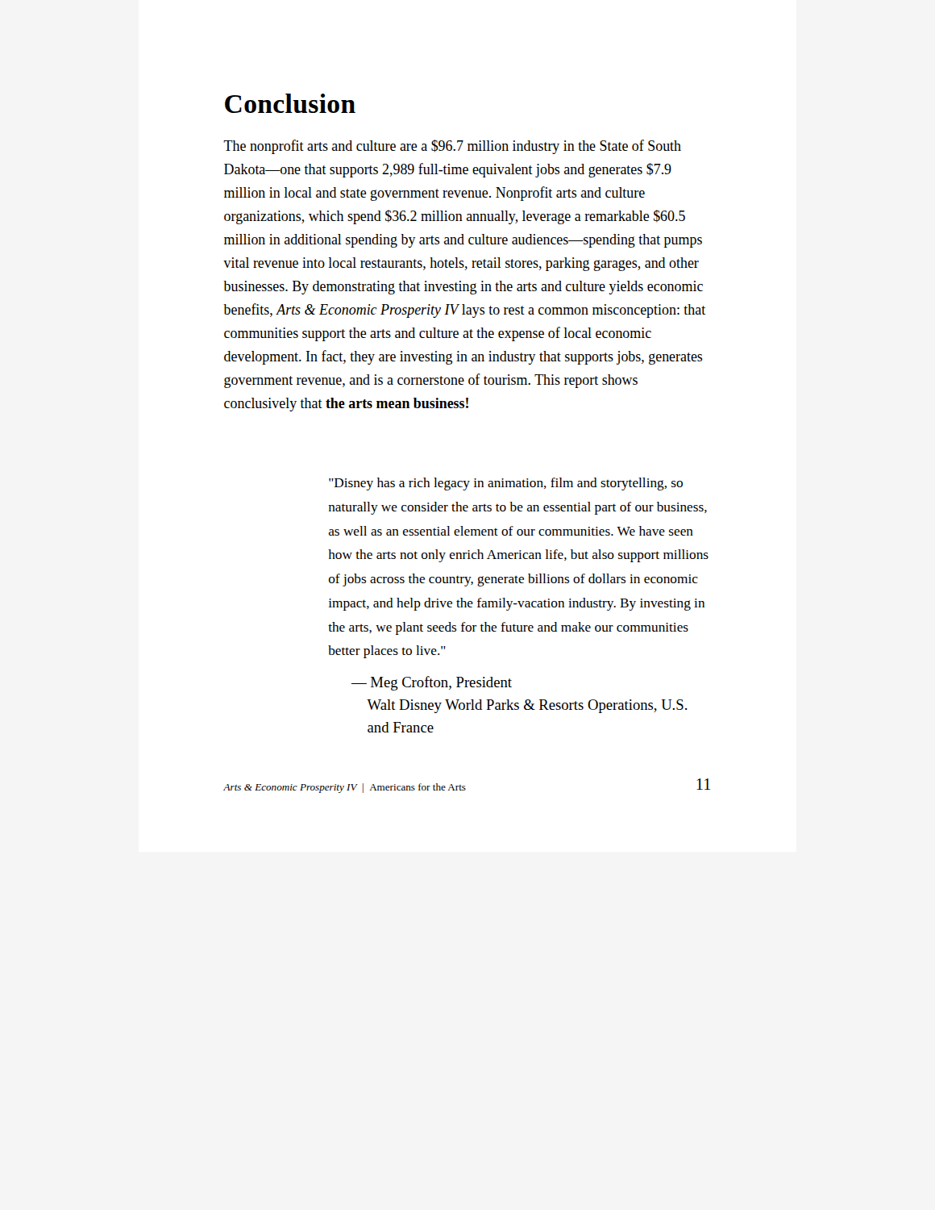Conclusion
The nonprofit arts and culture are a $96.7 million industry in the State of South Dakota—one that supports 2,989 full-time equivalent jobs and generates $7.9 million in local and state government revenue. Nonprofit arts and culture organizations, which spend $36.2 million annually, leverage a remarkable $60.5 million in additional spending by arts and culture audiences—spending that pumps vital revenue into local restaurants, hotels, retail stores, parking garages, and other businesses. By demonstrating that investing in the arts and culture yields economic benefits, Arts & Economic Prosperity IV lays to rest a common misconception: that communities support the arts and culture at the expense of local economic development. In fact, they are investing in an industry that supports jobs, generates government revenue, and is a cornerstone of tourism. This report shows conclusively that the arts mean business!
"Disney has a rich legacy in animation, film and storytelling, so naturally we consider the arts to be an essential part of our business, as well as an essential element of our communities. We have seen how the arts not only enrich American life, but also support millions of jobs across the country, generate billions of dollars in economic impact, and help drive the family-vacation industry. By investing in the arts, we plant seeds for the future and make our communities better places to live."
— Meg Crofton, PresidentWalt Disney World Parks & Resorts Operations, U.S. and France
Arts & Economic Prosperity IV | Americans for the Arts
11